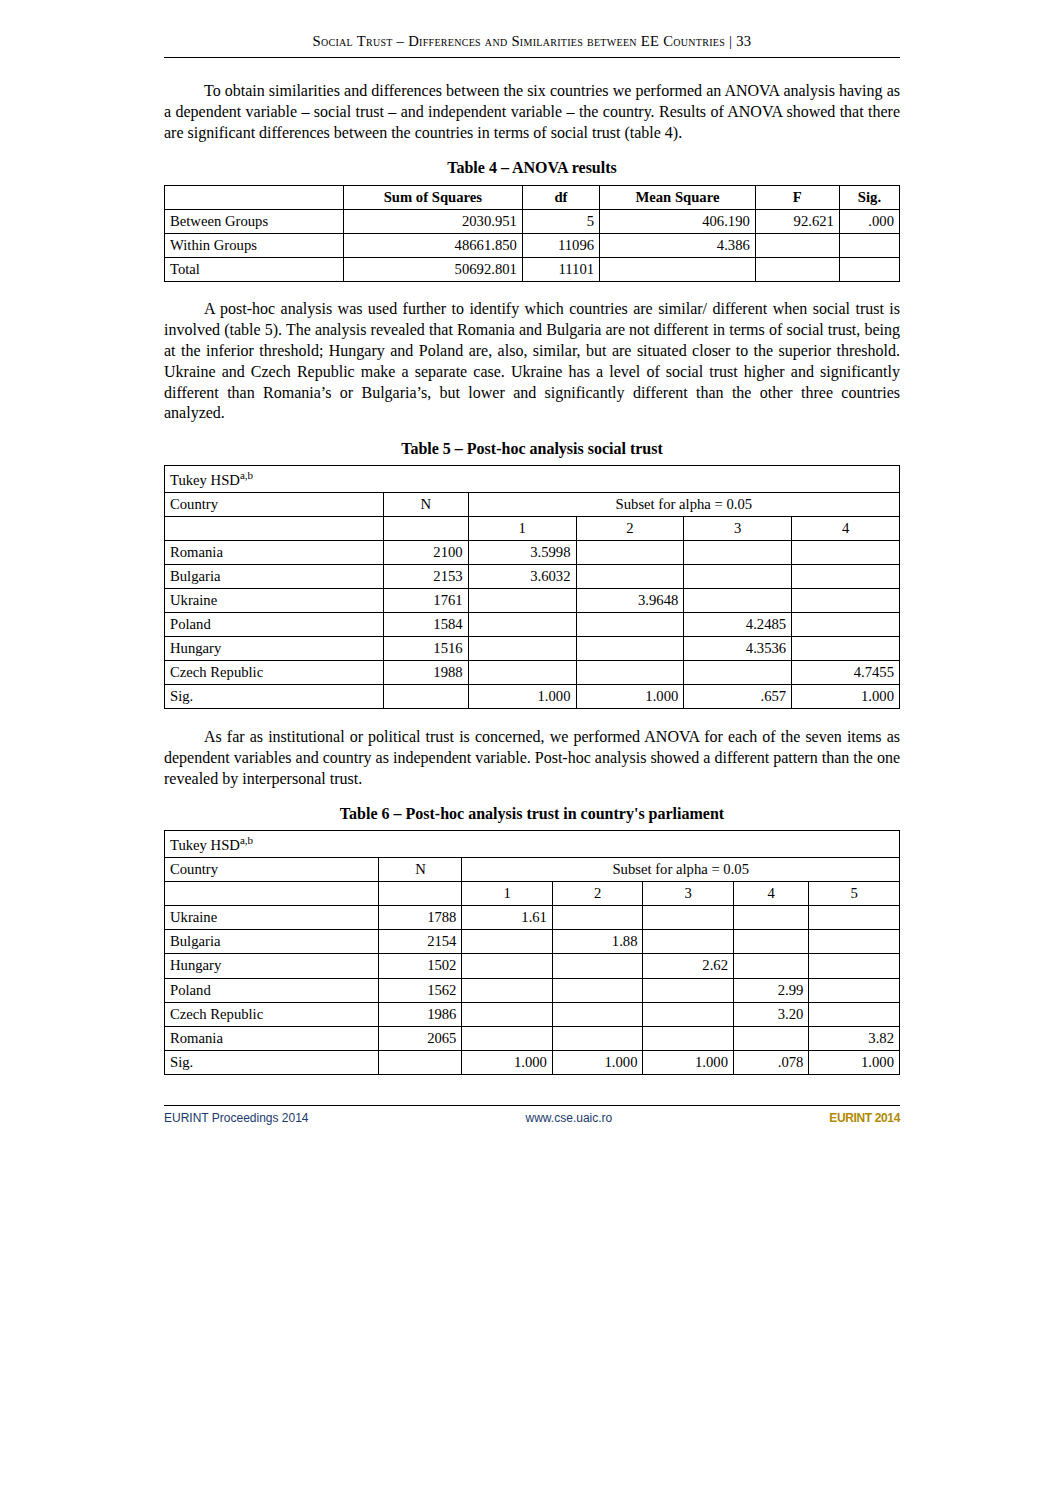Social Trust – Differences and Similarities between EE Countries | 33
To obtain similarities and differences between the six countries we performed an ANOVA analysis having as a dependent variable – social trust – and independent variable – the country. Results of ANOVA showed that there are significant differences between the countries in terms of social trust (table 4).
Table 4 – ANOVA results
| | Sum of Squares | df | Mean Square | F | Sig. |
| --- | --- | --- | --- | --- | --- |
| Between Groups | 2030.951 | 5 | 406.190 | 92.621 | .000 |
| Within Groups | 48661.850 | 11096 | 4.386 | | |
| Total | 50692.801 | 11101 | | | |
A post-hoc analysis was used further to identify which countries are similar/ different when social trust is involved (table 5). The analysis revealed that Romania and Bulgaria are not different in terms of social trust, being at the inferior threshold; Hungary and Poland are, also, similar, but are situated closer to the superior threshold. Ukraine and Czech Republic make a separate case. Ukraine has a level of social trust higher and significantly different than Romania’s or Bulgaria’s, but lower and significantly different than the other three countries analyzed.
Table 5 – Post-hoc analysis social trust
| Tukey HSD a,b |
| Country | N | Subset for alpha = 0.05 |
| | | 1 | 2 | 3 | 4 |
| Romania | 2100 | 3.5998 | | | |
| Bulgaria | 2153 | 3.6032 | | | |
| Ukraine | 1761 | | 3.9648 | | |
| Poland | 1584 | | | 4.2485 | |
| Hungary | 1516 | | | 4.3536 | |
| Czech Republic | 1988 | | | | 4.7455 |
| Sig. | | 1.000 | 1.000 | .657 | 1.000 |
As far as institutional or political trust is concerned, we performed ANOVA for each of the seven items as dependent variables and country as independent variable. Post-hoc analysis showed a different pattern than the one revealed by interpersonal trust.
Table 6 – Post-hoc analysis trust in country's parliament
| Tukey HSD a,b |
| Country | N | Subset for alpha = 0.05 |
| | | 1 | 2 | 3 | 4 | 5 |
| Ukraine | 1788 | 1.61 | | | | |
| Bulgaria | 2154 | | 1.88 | | | |
| Hungary | 1502 | | | 2.62 | | |
| Poland | 1562 | | | | 2.99 | |
| Czech Republic | 1986 | | | | 3.20 | |
| Romania | 2065 | | | | | 3.82 |
| Sig. | | 1.000 | 1.000 | 1.000 | .078 | 1.000 |
EURINT Proceedings 2014 www.cse.uaic.ro EURINT 2014